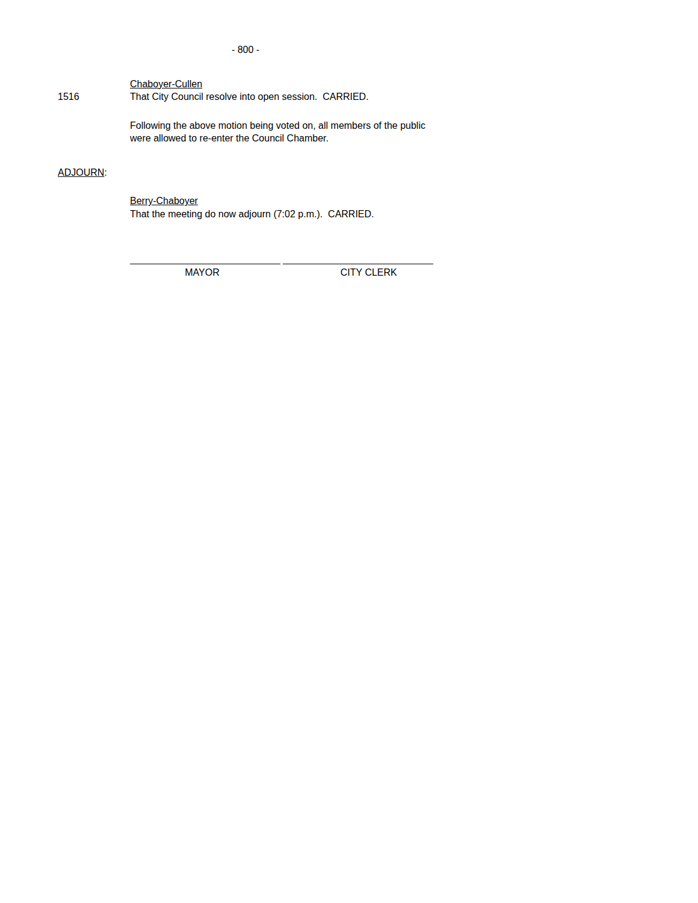- 800 -
Chaboyer-Cullen
1516
That City Council resolve into open session. CARRIED.
Following the above motion being voted on, all members of the public were allowed to re-enter the Council Chamber.
ADJOURN:
Berry-Chaboyer
That the meeting do now adjourn (7:02 p.m.). CARRIED.
MAYOR
CITY CLERK